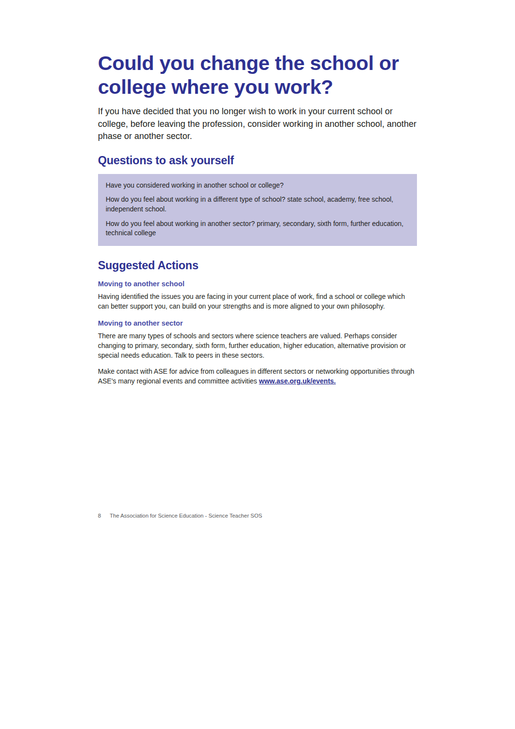Could you change the school or college where you work?
If you have decided that you no longer wish to work in your current school or college, before leaving the profession, consider working in another school, another phase or another sector.
Questions to ask yourself
Have you considered working in another school or college?
How do you feel about working in a different type of school? state school, academy, free school, independent school.
How do you feel about working in another sector? primary, secondary, sixth form, further education, technical college
Suggested Actions
Moving to another school
Having identified the issues you are facing in your current place of work, find a school or college which can better support you, can build on your strengths and is more aligned to your own philosophy.
Moving to another sector
There are many types of schools and sectors where science teachers are valued. Perhaps consider changing to primary, secondary, sixth form, further education, higher education, alternative provision or special needs education. Talk to peers in these sectors.
Make contact with ASE for advice from colleagues in different sectors or networking opportunities through ASE's many regional events and committee activities www.ase.org.uk/events.
8 The Association for Science Education - Science Teacher SOS